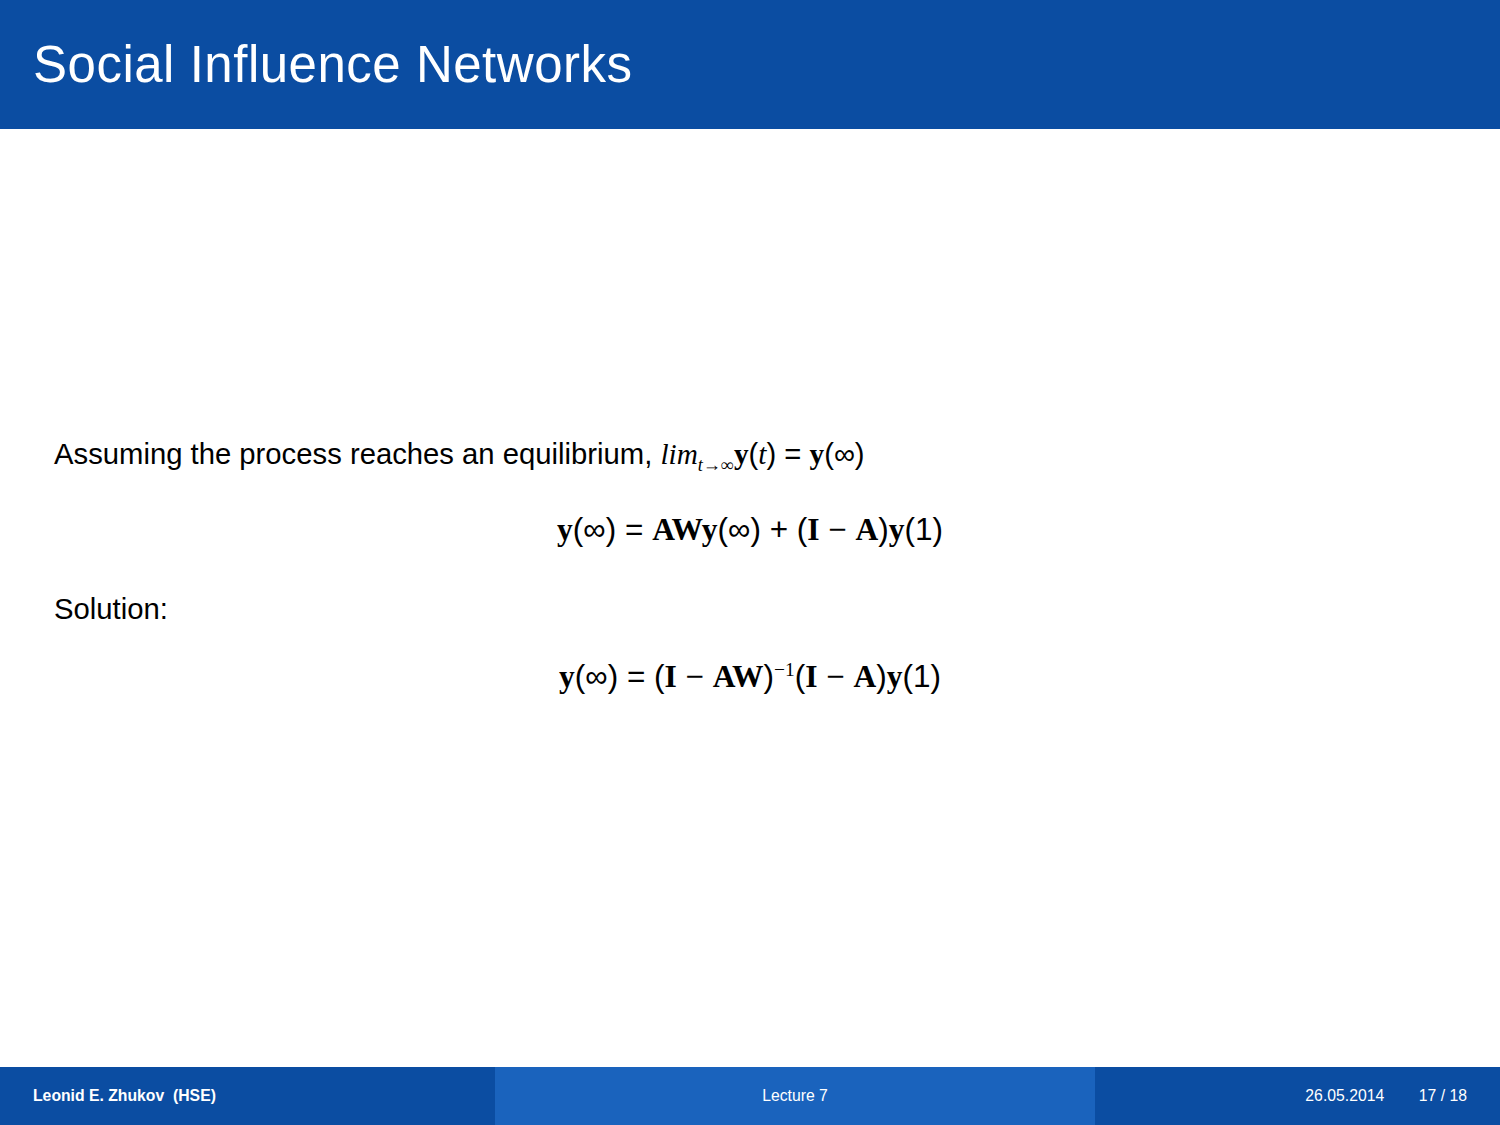Social Influence Networks
Assuming the process reaches an equilibrium, limt→∞y(t) = y(∞)
y(∞) = AWy(∞) + (I − A)y(1)
Solution:
y(∞) = (I − AW)−1(I − A)y(1)
Leonid E. Zhukov (HSE)
Lecture 7
26.05.201417 / 18